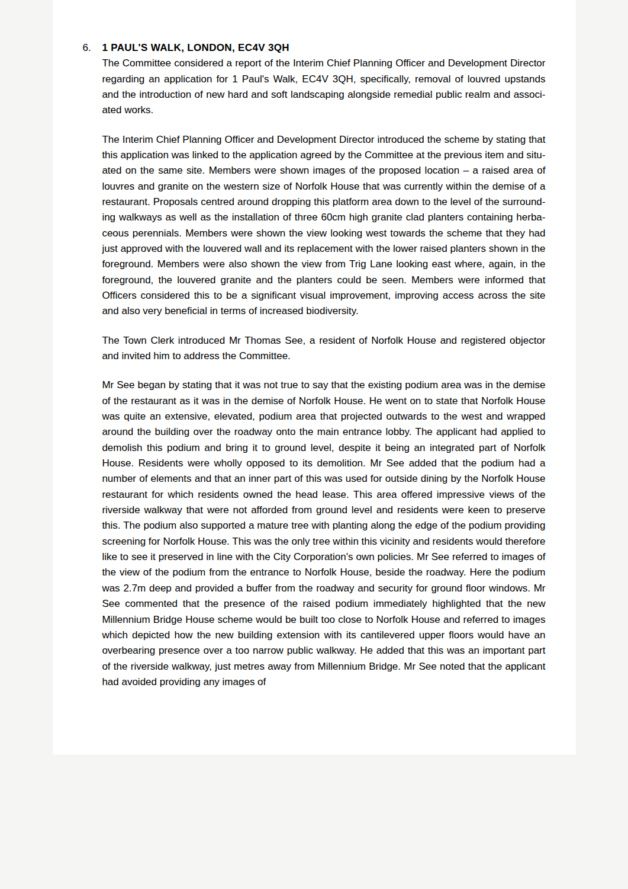6.
1 Paul's Walk, London, EC4V 3QH
The Committee considered a report of the Interim Chief Planning Officer and Development Director regarding an application for 1 Paul's Walk, EC4V 3QH, specifically, removal of louvred upstands and the introduction of new hard and soft landscaping alongside remedial public realm and associated works.
The Interim Chief Planning Officer and Development Director introduced the scheme by stating that this application was linked to the application agreed by the Committee at the previous item and situated on the same site. Members were shown images of the proposed location – a raised area of louvres and granite on the western size of Norfolk House that was currently within the demise of a restaurant. Proposals centred around dropping this platform area down to the level of the surrounding walkways as well as the installation of three 60cm high granite clad planters containing herbaceous perennials. Members were shown the view looking west towards the scheme that they had just approved with the louvered wall and its replacement with the lower raised planters shown in the foreground. Members were also shown the view from Trig Lane looking east where, again, in the foreground, the louvered granite and the planters could be seen. Members were informed that Officers considered this to be a significant visual improvement, improving access across the site and also very beneficial in terms of increased biodiversity.
The Town Clerk introduced Mr Thomas See, a resident of Norfolk House and registered objector and invited him to address the Committee.
Mr See began by stating that it was not true to say that the existing podium area was in the demise of the restaurant as it was in the demise of Norfolk House. He went on to state that Norfolk House was quite an extensive, elevated, podium area that projected outwards to the west and wrapped around the building over the roadway onto the main entrance lobby. The applicant had applied to demolish this podium and bring it to ground level, despite it being an integrated part of Norfolk House. Residents were wholly opposed to its demolition. Mr See added that the podium had a number of elements and that an inner part of this was used for outside dining by the Norfolk House restaurant for which residents owned the head lease. This area offered impressive views of the riverside walkway that were not afforded from ground level and residents were keen to preserve this. The podium also supported a mature tree with planting along the edge of the podium providing screening for Norfolk House. This was the only tree within this vicinity and residents would therefore like to see it preserved in line with the City Corporation's own policies. Mr See referred to images of the view of the podium from the entrance to Norfolk House, beside the roadway. Here the podium was 2.7m deep and provided a buffer from the roadway and security for ground floor windows. Mr See commented that the presence of the raised podium immediately highlighted that the new Millennium Bridge House scheme would be built too close to Norfolk House and referred to images which depicted how the new building extension with its cantilevered upper floors would have an overbearing presence over a too narrow public walkway. He added that this was an important part of the riverside walkway, just metres away from Millennium Bridge. Mr See noted that the applicant had avoided providing any images of